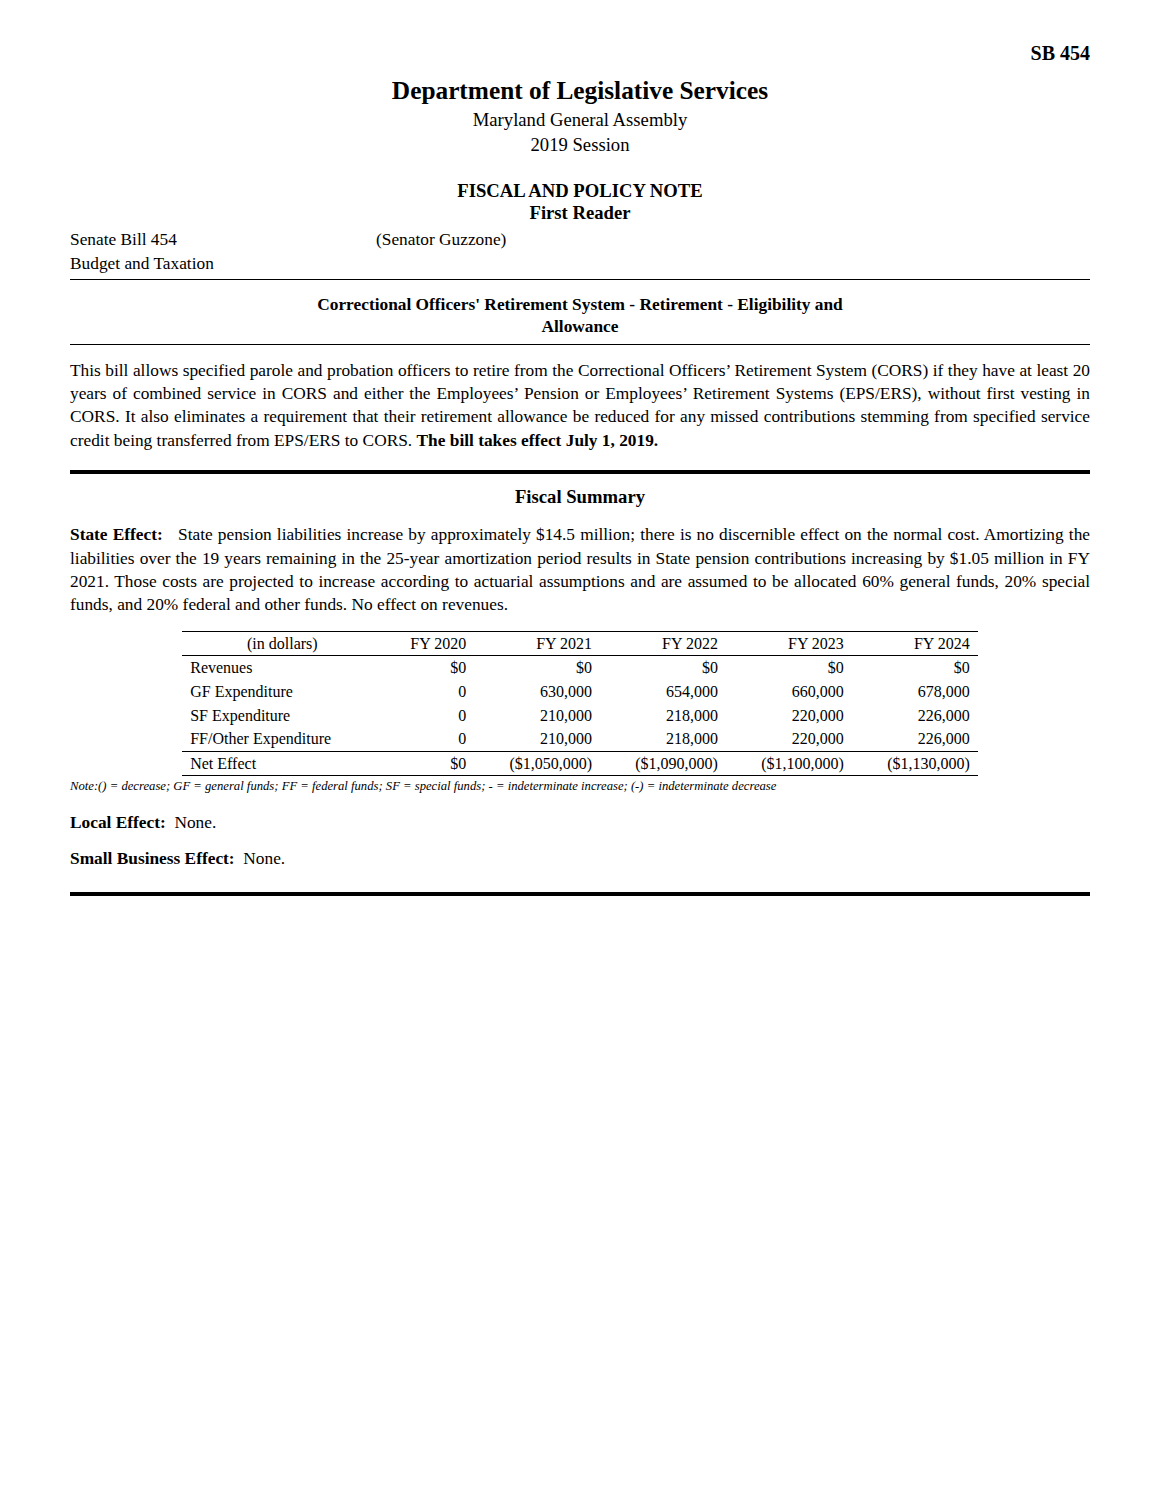SB 454
Department of Legislative Services
Maryland General Assembly
2019 Session
FISCAL AND POLICY NOTE First Reader
| Senate Bill 454 | (Senator Guzzone) | |
| Budget and Taxation | | |
Correctional Officers' Retirement System - Retirement - Eligibility and
Allowance
This bill allows specified parole and probation officers to retire from the Correctional Officers’ Retirement System (CORS) if they have at least 20 years of combined service in CORS and either the Employees’ Pension or Employees’ Retirement Systems (EPS/ERS), without first vesting in CORS. It also eliminates a requirement that their retirement allowance be reduced for any missed contributions stemming from specified service credit being transferred from EPS/ERS to CORS. The bill takes effect July 1, 2019.
Fiscal Summary
State Effect: State pension liabilities increase by approximately $14.5 million; there is no discernible effect on the normal cost. Amortizing the liabilities over the 19 years remaining in the 25-year amortization period results in State pension contributions increasing by $1.05 million in FY 2021. Those costs are projected to increase according to actuarial assumptions and are assumed to be allocated 60% general funds, 20% special funds, and 20% federal and other funds. No effect on revenues.
| (in dollars) | FY 2020 | FY 2021 | FY 2022 | FY 2023 | FY 2024 |
| --- | --- | --- | --- | --- | --- |
| Revenues | $0 | $0 | $0 | $0 | $0 |
| GF Expenditure | 0 | 630,000 | 654,000 | 660,000 | 678,000 |
| SF Expenditure | 0 | 210,000 | 218,000 | 220,000 | 226,000 |
| FF/Other Expenditure | 0 | 210,000 | 218,000 | 220,000 | 226,000 |
| Net Effect | $0 | ($1,050,000) | ($1,090,000) | ($1,100,000) | ($1,130,000) |
Note:() = decrease; GF = general funds; FF = federal funds; SF = special funds; - = indeterminate increase; (-) = indeterminate decrease
Local Effect: None.
Small Business Effect: None.